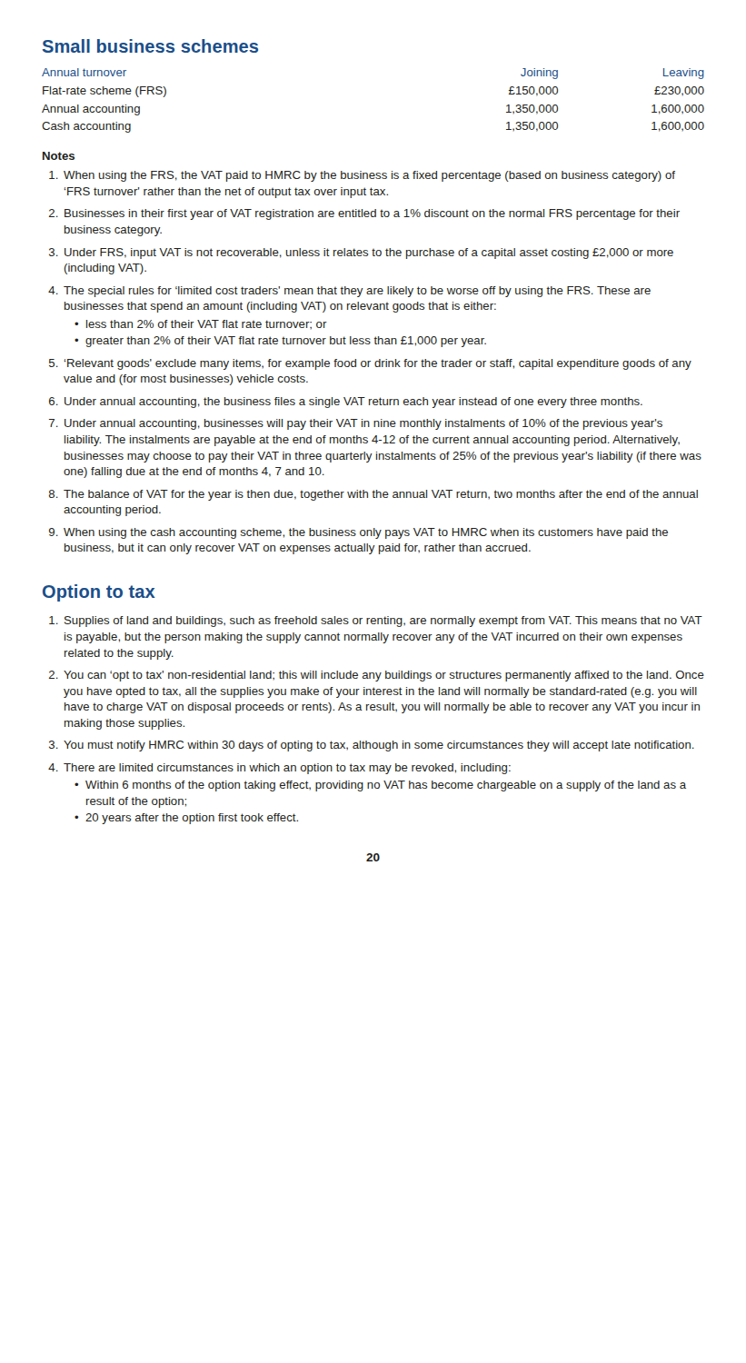Small business schemes
| Annual turnover | Joining | Leaving |
| --- | --- | --- |
| Flat-rate scheme (FRS) | £150,000 | £230,000 |
| Annual accounting | 1,350,000 | 1,600,000 |
| Cash accounting | 1,350,000 | 1,600,000 |
Notes
When using the FRS, the VAT paid to HMRC by the business is a fixed percentage (based on business category) of ‘FRS turnover' rather than the net of output tax over input tax.
Businesses in their first year of VAT registration are entitled to a 1% discount on the normal FRS percentage for their business category.
Under FRS, input VAT is not recoverable, unless it relates to the purchase of a capital asset costing £2,000 or more (including VAT).
The special rules for ‘limited cost traders' mean that they are likely to be worse off by using the FRS. These are businesses that spend an amount (including VAT) on relevant goods that is either:
less than 2% of their VAT flat rate turnover; or
greater than 2% of their VAT flat rate turnover but less than £1,000 per year.
‘Relevant goods' exclude many items, for example food or drink for the trader or staff, capital expenditure goods of any value and (for most businesses) vehicle costs.
Under annual accounting, the business files a single VAT return each year instead of one every three months.
Under annual accounting, businesses will pay their VAT in nine monthly instalments of 10% of the previous year's liability. The instalments are payable at the end of months 4-12 of the current annual accounting period. Alternatively, businesses may choose to pay their VAT in three quarterly instalments of 25% of the previous year's liability (if there was one) falling due at the end of months 4, 7 and 10.
The balance of VAT for the year is then due, together with the annual VAT return, two months after the end of the annual accounting period.
When using the cash accounting scheme, the business only pays VAT to HMRC when its customers have paid the business, but it can only recover VAT on expenses actually paid for, rather than accrued.
Option to tax
Supplies of land and buildings, such as freehold sales or renting, are normally exempt from VAT. This means that no VAT is payable, but the person making the supply cannot normally recover any of the VAT incurred on their own expenses related to the supply.
You can ‘opt to tax' non-residential land; this will include any buildings or structures permanently affixed to the land. Once you have opted to tax, all the supplies you make of your interest in the land will normally be standard-rated (e.g. you will have to charge VAT on disposal proceeds or rents). As a result, you will normally be able to recover any VAT you incur in making those supplies.
You must notify HMRC within 30 days of opting to tax, although in some circumstances they will accept late notification.
There are limited circumstances in which an option to tax may be revoked, including:
Within 6 months of the option taking effect, providing no VAT has become chargeable on a supply of the land as a result of the option;
20 years after the option first took effect.
20